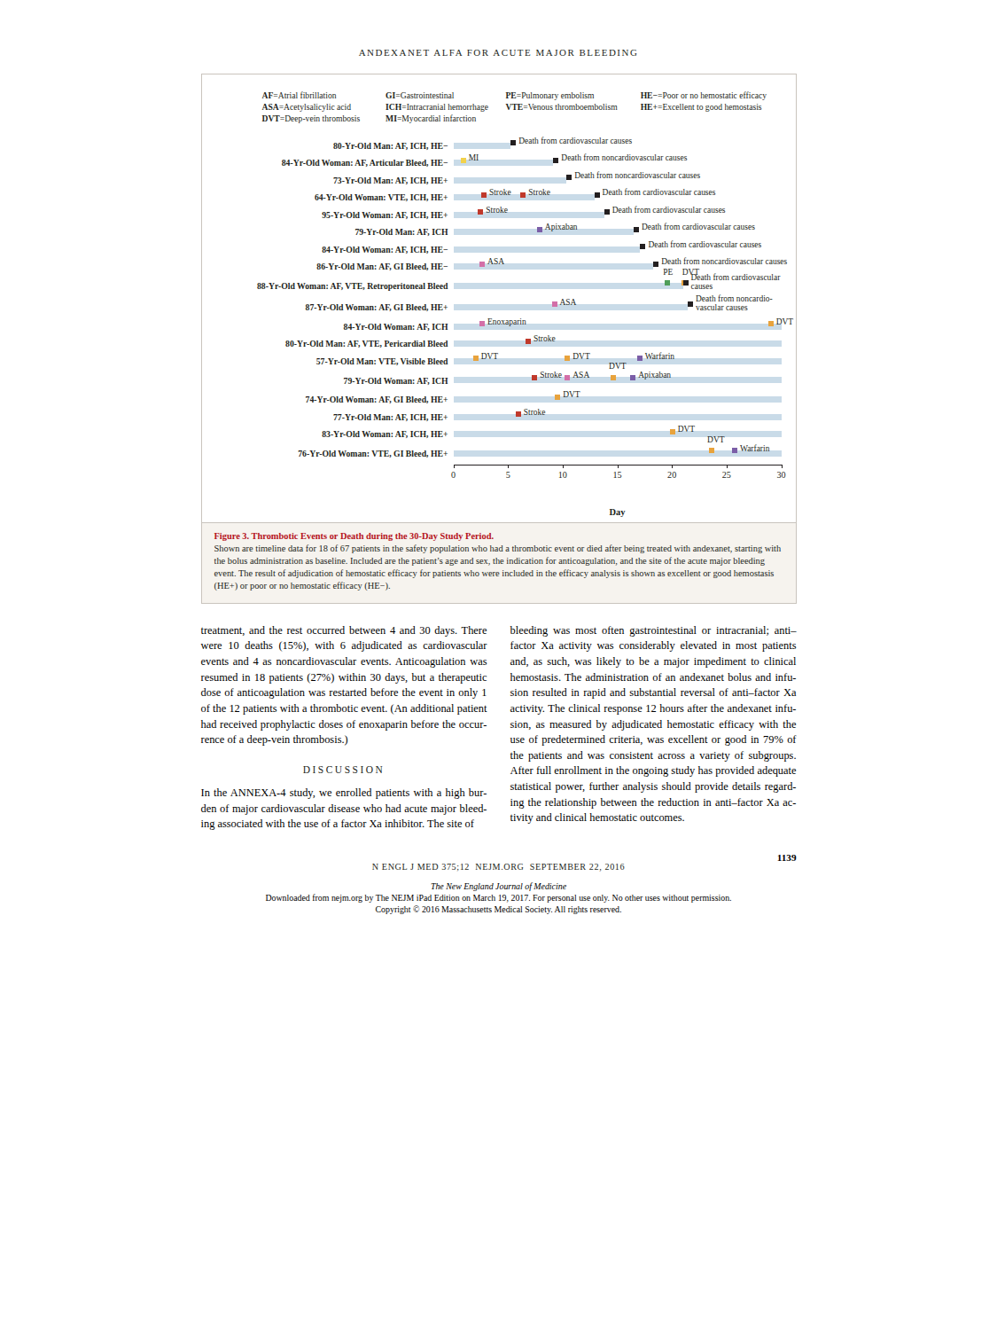Andexanet Alfa for Acute Major Bleeding
AF=Atrial fibrillation
ASA=Acetylsalicylic acid
DVT=Deep-vein thrombosis
GI=Gastrointestinal
ICH=Intracranial hemorrhage
MI=Myocardial infarction
PE=Pulmonary embolism
VTE=Venous thromboembolism
HE−=Poor or no hemostatic efficacy
HE+=Excellent to good hemostasis
80-Yr-Old Man: AF, ICH, HE−
Death from cardiovascular causes
84-Yr-Old Woman: AF, Articular Bleed, HE−
MI
Death from noncardiovascular causes
73-Yr-Old Man: AF, ICH, HE+
Death from noncardiovascular causes
64-Yr-Old Woman: VTE, ICH, HE+
Stroke
Stroke
Death from cardiovascular causes
95-Yr-Old Woman: AF, ICH, HE+
Stroke
Death from cardiovascular causes
79-Yr-Old Man: AF, ICH
Apixaban
Death from cardiovascular causes
84-Yr-Old Woman: AF, ICH, HE−
Death from cardiovascular causes
86-Yr-Old Man: AF, GI Bleed, HE−
ASA
Death from noncardiovascular causes
88-Yr-Old Woman: AF, VTE, Retroperitoneal Bleed
PE
DVT
Death from cardiovascular
causes
87-Yr-Old Woman: AF, GI Bleed, HE+
ASA
Death from noncardio-
vascular causes
84-Yr-Old Woman: AF, ICH
Enoxaparin
DVT
80-Yr-Old Man: AF, VTE, Pericardial Bleed
Stroke
57-Yr-Old Man: VTE, Visible Bleed
DVT
DVT
Warfarin
79-Yr-Old Woman: AF, ICH
Stroke
ASA
DVT
Apixaban
74-Yr-Old Woman: AF, GI Bleed, HE+
DVT
77-Yr-Old Man: AF, ICH, HE+
Stroke
83-Yr-Old Woman: AF, ICH, HE+
DVT
76-Yr-Old Woman: VTE, GI Bleed, HE+
DVT
Warfarin
0
5
10
15
20
25
30
Day
Figure 3. Thrombotic Events or Death during the 30-Day Study Period.
Shown are timeline data for 18 of 67 patients in the safety population who had a thrombotic event or died after being treated with andexanet, starting with the bolus administration as baseline. Included are the patient’s age and sex, the indication for anticoagulation, and the site of the acute major bleeding event. The result of adjudication of hemostatic efficacy for patients who were included in the efficacy analysis is shown as excellent or good hemostasis (HE+) or poor or no hemostatic efficacy (HE−).
treatment, and the rest occurred between 4 and 30 days. There were 10 deaths (15%), with 6 adjudicated as cardiovascular events and 4 as noncardiovascular events. Anticoagulation was resumed in 18 patients (27%) within 30 days, but a therapeutic dose of anticoagulation was restarted before the event in only 1 of the 12 patients with a thrombotic event. (An additional patient had received prophylactic doses of enoxaparin before the occurrence of a deep-vein thrombosis.)
Discussion
In the ANNEXA-4 study, we enrolled patients with a high burden of major cardiovascular disease who had acute major bleeding associated with the use of a factor Xa inhibitor. The site of
bleeding was most often gastrointestinal or intracranial; anti–factor Xa activity was considerably elevated in most patients and, as such, was likely to be a major impediment to clinical hemostasis. The administration of an andexanet bolus and infusion resulted in rapid and substantial reversal of anti–factor Xa activity. The clinical response 12 hours after the andexanet infusion, as measured by adjudicated hemostatic efficacy with the use of predetermined criteria, was excellent or good in 79% of the patients and was consistent across a variety of subgroups. After full enrollment in the ongoing study has provided adequate statistical power, further analysis should provide details regarding the relationship between the reduction in anti–factor Xa activity and clinical hemostatic outcomes.
n engl j med 375;12 nejm.org September 22, 2016
1139
The New England Journal of Medicine
Downloaded from nejm.org by The NEJM iPad Edition on March 19, 2017. For personal use only. No other uses without permission.
Copyright © 2016 Massachusetts Medical Society. All rights reserved.